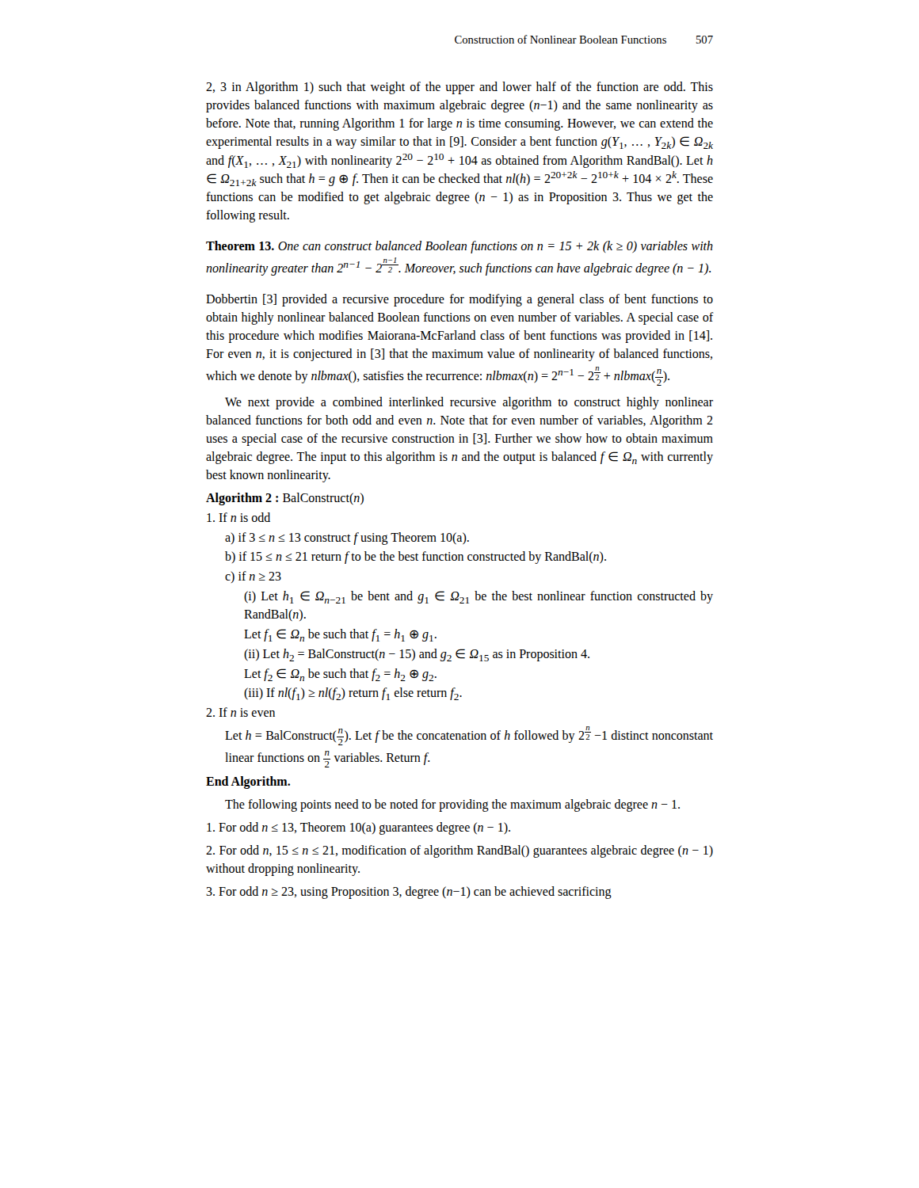Construction of Nonlinear Boolean Functions 507
2, 3 in Algorithm 1) such that weight of the upper and lower half of the function are odd. This provides balanced functions with maximum algebraic degree (n−1) and the same nonlinearity as before. Note that, running Algorithm 1 for large n is time consuming. However, we can extend the experimental results in a way similar to that in [9]. Consider a bent function g(Y1, … , Y2k) ∈ Ω2k and f(X1, … , X21) with nonlinearity 220 − 210 + 104 as obtained from Algorithm RandBal(). Let h ∈ Ω21+2k such that h = g ⊕ f. Then it can be checked that nl(h) = 220+2k − 210+k + 104 × 2k. These functions can be modified to get algebraic degree (n − 1) as in Proposition 3. Thus we get the following result.
Theorem 13. One can construct balanced Boolean functions on n = 15 + 2k (k ≥ 0) variables with nonlinearity greater than 2n−1 − 2n−12. Moreover, such functions can have algebraic degree (n − 1).
Dobbertin [3] provided a recursive procedure for modifying a general class of bent functions to obtain highly nonlinear balanced Boolean functions on even number of variables. A special case of this procedure which modifies Maiorana-McFarland class of bent functions was provided in [14]. For even n, it is conjectured in [3] that the maximum value of nonlinearity of balanced functions, which we denote by nlbmax(), satisfies the recurrence: nlbmax(n) = 2n−1 − 2n 2 + nlbmax(n 2).
We next provide a combined interlinked recursive algorithm to construct highly nonlinear balanced functions for both odd and even n. Note that for even number of variables, Algorithm 2 uses a special case of the recursive construction in [3]. Further we show how to obtain maximum algebraic degree. The input to this algorithm is n and the output is balanced f ∈ Ωn with currently best known nonlinearity.
Algorithm 2 : BalConstruct(n)
1. If n is odd
a) if 3 ≤ n ≤ 13 construct f using Theorem 10(a).
b) if 15 ≤ n ≤ 21 return f to be the best function constructed by RandBal(n).
c) if n ≥ 23
(i) Let h1 ∈ Ωn−21 be bent and g1 ∈ Ω21 be the best nonlinear function constructed by RandBal(n).
Let f1 ∈ Ωn be such that f1 = h1 ⊕ g1.
(ii) Let h2 = BalConstruct(n − 15) and g2 ∈ Ω15 as in Proposition 4.
Let f2 ∈ Ωn be such that f2 = h2 ⊕ g2.
(iii) If nl(f1) ≥ nl(f2) return f1 else return f2.
2. If n is even
Let h = BalConstruct(n 2). Let f be the concatenation of h followed by 2n 2 −1 distinct nonconstant linear functions on n 2 variables. Return f.
End Algorithm.
The following points need to be noted for providing the maximum algebraic degree n − 1.
1. For odd n ≤ 13, Theorem 10(a) guarantees degree (n − 1).
2. For odd n, 15 ≤ n ≤ 21, modification of algorithm RandBal() guarantees algebraic degree (n − 1) without dropping nonlinearity.
3. For odd n ≥ 23, using Proposition 3, degree (n−1) can be achieved sacrificing